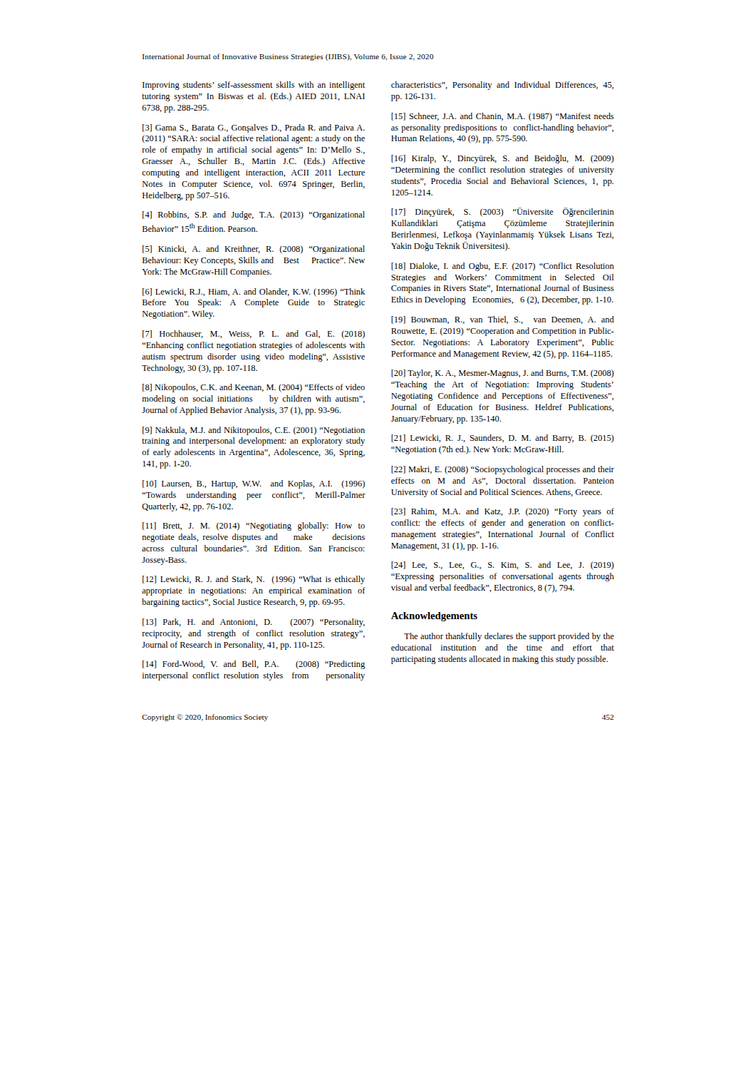International Journal of Innovative Business Strategies (IJIBS), Volume 6, Issue 2, 2020
Improving students’ self-assessment skills with an intelligent tutoring system” In Biswas et al. (Eds.) AIED 2011, LNAI 6738, pp. 288-295.
[3] Gama S., Barata G., Gonşalves D., Prada R. and Paiva A. (2011) “SARA: social affective relational agent: a study on the role of empathy in artificial social agents” In: D’Mello S., Graesser A., Schuller B., Martin J.C. (Eds.) Affective computing and intelligent interaction, ACII 2011 Lecture Notes in Computer Science, vol. 6974 Springer, Berlin, Heidelberg, pp 507–516.
[4] Robbins, S.P. and Judge, T.A. (2013) “Organizational Behavior” 15th Edition. Pearson.
[5] Kinicki, A. and Kreithner, R. (2008) “Organizational Behaviour: Key Concepts, Skills and Best Practice”. New York: The McGraw-Hill Companies.
[6] Lewicki, R.J., Hiam, A. and Olander, K.W. (1996) “Think Before You Speak: A Complete Guide to Strategic Negotiation”. Wiley.
[7] Hochhauser, M., Weiss, P. L. and Gal, E. (2018) “Enhancing conflict negotiation strategies of adolescents with autism spectrum disorder using video modeling”, Assistive Technology, 30 (3), pp. 107-118.
[8] Nikopoulos, C.K. and Keenan, M. (2004) “Effects of video modeling on social initiations by children with autism”, Journal of Applied Behavior Analysis, 37 (1), pp. 93-96.
[9] Nakkula, M.J. and Nikitopoulos, C.E. (2001) “Negotiation training and interpersonal development: an exploratory study of early adolescents in Argentina”, Adolescence, 36, Spring, 141, pp. 1-20.
[10] Laursen, B., Hartup, W.W. and Koplas, A.I. (1996) “Towards understanding peer conflict”, Merill-Palmer Quarterly, 42, pp. 76-102.
[11] Brett, J. M. (2014) “Negotiating globally: How to negotiate deals, resolve disputes and make decisions across cultural boundaries”. 3rd Edition. San Francisco: Jossey-Bass.
[12] Lewicki, R. J. and Stark, N. (1996) “What is ethically appropriate in negotiations: An empirical examination of bargaining tactics”, Social Justice Research, 9, pp. 69-95.
[13] Park, H. and Antonioni, D. (2007) “Personality, reciprocity, and strength of conflict resolution strategy”, Journal of Research in Personality, 41, pp. 110-125.
[14] Ford-Wood, V. and Bell, P.A. (2008) “Predicting interpersonal conflict resolution styles from personality characteristics”, Personality and Individual Differences, 45, pp. 126-131.
[15] Schneer, J.A. and Chanin, M.A. (1987) “Manifest needs as personality predispositions to conflict-handling behavior”, Human Relations, 40 (9), pp. 575-590.
[16] Kiralp, Y., Dincyürek, S. and Beidoğlu, M. (2009) “Determining the conflict resolution strategies of university students”, Procedia Social and Behavioral Sciences, 1, pp. 1205–1214.
[17] Dinçyürek, S. (2003) “Üniversite Öğrencilerinin Kullandiklari Çatişma Çözümleme Stratejilerinin Berirlenmesi, Lefkoşa (Yayinlanmamiş Yüksek Lisans Tezi, Yakin Doğu Teknik Üniversitesi).
[18] Dialoke, I. and Ogbu, E.F. (2017) “Conflict Resolution Strategies and Workers’ Commitment in Selected Oil Companies in Rivers State”, International Journal of Business Ethics in Developing Economies, 6 (2), December, pp. 1-10.
[19] Bouwman, R., van Thiel, S., van Deemen, A. and Rouwette, E. (2019) “Cooperation and Competition in Public-Sector. Negotiations: A Laboratory Experiment”, Public Performance and Management Review, 42 (5), pp. 1164–1185.
[20] Taylor, K. A., Mesmer-Magnus, J. and Burns, T.M. (2008) “Teaching the Art of Negotiation: Improving Students’ Negotiating Confidence and Perceptions of Effectiveness”, Journal of Education for Business. Heldref Publications, January/February, pp. 135-140.
[21] Lewicki, R. J., Saunders, D. M. and Barry, B. (2015) “Negotiation (7th ed.). New York: McGraw-Hill.
[22] Makri, E. (2008) “Sociopsychological processes and their effects on M and As”, Doctoral dissertation. Panteion University of Social and Political Sciences. Athens, Greece.
[23] Rahim, M.A. and Katz, J.P. (2020) “Forty years of conflict: the effects of gender and generation on conflict-management strategies”, International Journal of Conflict Management, 31 (1), pp. 1-16.
[24] Lee, S., Lee, G., S. Kim, S. and Lee, J. (2019) “Expressing personalities of conversational agents through visual and verbal feedback”, Electronics, 8 (7), 794.
Acknowledgements
The author thankfully declares the support provided by the educational institution and the time and effort that participating students allocated in making this study possible.
Copyright © 2020, Infonomics Society 452